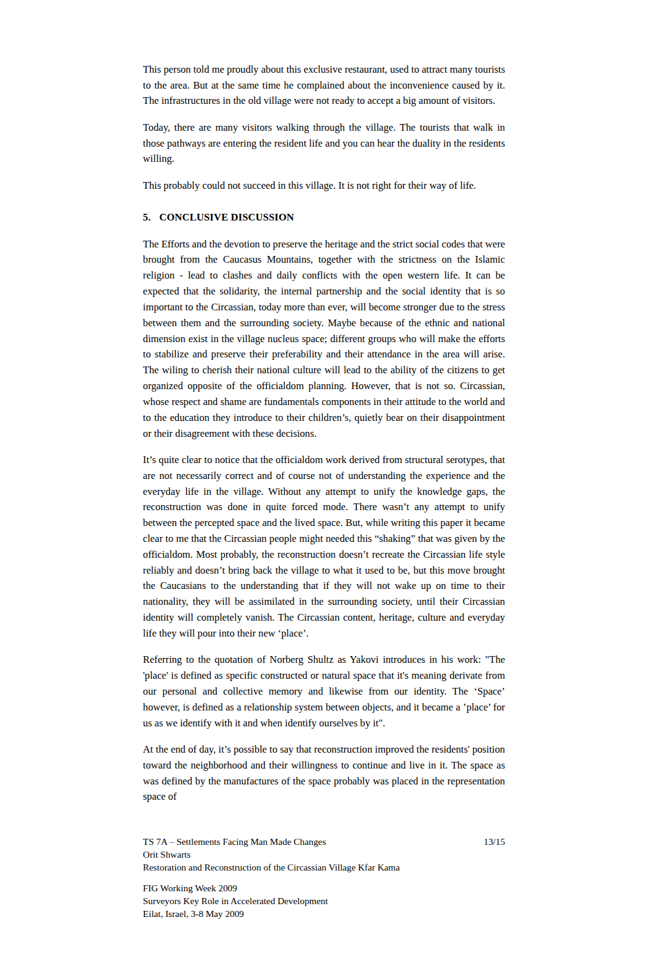This person told me proudly about this exclusive restaurant, used to attract many tourists to the area. But at the same time he complained about the inconvenience caused by it. The infrastructures in the old village were not ready to accept a big amount of visitors.
Today, there are many visitors walking through the village. The tourists that walk in those pathways are entering the resident life and you can hear the duality in the residents willing.
This probably could not succeed in this village. It is not right for their way of life.
5. CONCLUSIVE DISCUSSION
The Efforts and the devotion to preserve the heritage and the strict social codes that were brought from the Caucasus Mountains, together with the strictness on the Islamic religion - lead to clashes and daily conflicts with the open western life. It can be expected that the solidarity, the internal partnership and the social identity that is so important to the Circassian, today more than ever, will become stronger due to the stress between them and the surrounding society. Maybe because of the ethnic and national dimension exist in the village nucleus space; different groups who will make the efforts to stabilize and preserve their preferability and their attendance in the area will arise. The wiling to cherish their national culture will lead to the ability of the citizens to get organized opposite of the officialdom planning. However, that is not so. Circassian, whose respect and shame are fundamentals components in their attitude to the world and to the education they introduce to their children’s, quietly bear on their disappointment or their disagreement with these decisions.
It’s quite clear to notice that the officialdom work derived from structural serotypes, that are not necessarily correct and of course not of understanding the experience and the everyday life in the village. Without any attempt to unify the knowledge gaps, the reconstruction was done in quite forced mode. There wasn’t any attempt to unify between the percepted space and the lived space. But, while writing this paper it became clear to me that the Circassian people might needed this “shaking” that was given by the officialdom. Most probably, the reconstruction doesn’t recreate the Circassian life style reliably and doesn’t bring back the village to what it used to be, but this move brought the Caucasians to the understanding that if they will not wake up on time to their nationality, they will be assimilated in the surrounding society, until their Circassian identity will completely vanish. The Circassian content, heritage, culture and everyday life they will pour into their new ‘place’.
Referring to the quotation of Norberg Shultz as Yakovi introduces in his work: "The 'place' is defined as specific constructed or natural space that it's meaning derivate from our personal and collective memory and likewise from our identity. The ‘Space’ however, is defined as a relationship system between objects, and it became a ’place’ for us as we identify with it and when identify ourselves by it".
At the end of day, it’s possible to say that reconstruction improved the residents' position toward the neighborhood and their willingness to continue and live in it. The space as was defined by the manufactures of the space probably was placed in the representation space of
TS 7A – Settlements Facing Man Made Changes
Orit Shwarts
Restoration and Reconstruction of the Circassian Village Kfar Kama
13/15
FIG Working Week 2009
Surveyors Key Role in Accelerated Development
Eilat, Israel, 3-8 May 2009